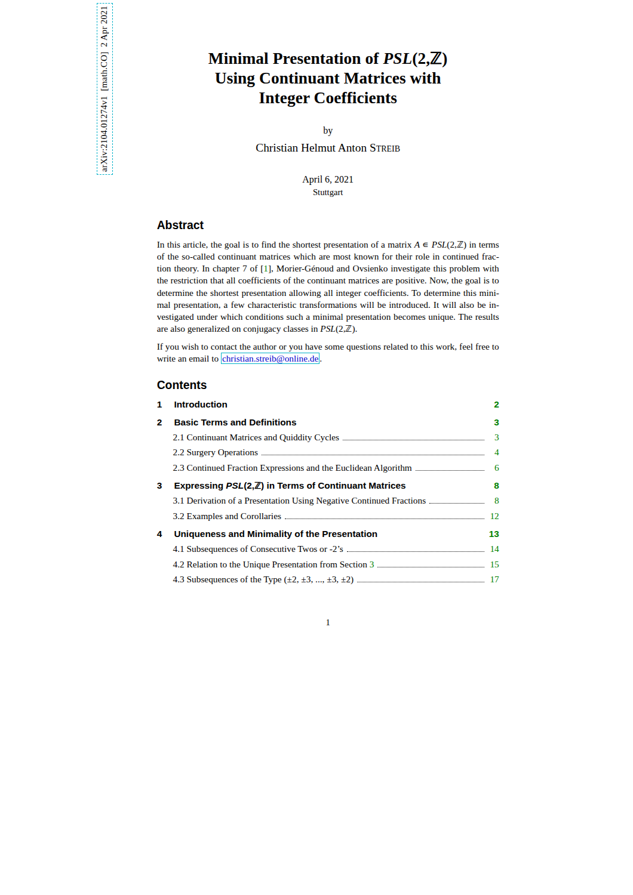arXiv:2104.01274v1 [math.CO] 2 Apr 2021
Minimal Presentation of PSL(2,ℤ)
Using Continuant Matrices with
Integer Coefficients
by
Christian Helmut Anton Streib
April 6, 2021
Stuttgart
Abstract
In this article, the goal is to find the shortest presentation of a matrix A ∊ PSL(2,ℤ) in terms of the so-called continuant matrices which are most known for their role in continued fraction theory. In chapter 7 of [1], Morier-Génoud and Ovsienko investigate this problem with the restriction that all coefficients of the continuant matrices are positive. Now, the goal is to determine the shortest presentation allowing all integer coefficients. To determine this minimal presentation, a few characteristic transformations will be introduced. It will also be investigated under which conditions such a minimal presentation becomes unique. The results are also generalized on conjugacy classes in PSL(2,ℤ).
If you wish to contact the author or you have some questions related to this work, feel free to write an email to christian.streib@online.de.
Contents
1 Introduction 2
2 Basic Terms and Definitions 3
2.1 Continuant Matrices and Quiddity Cycles 3
2.2 Surgery Operations 4
2.3 Continued Fraction Expressions and the Euclidean Algorithm 6
3 Expressing PSL(2,ℤ) in Terms of Continuant Matrices 8
3.1 Derivation of a Presentation Using Negative Continued Fractions 8
3.2 Examples and Corollaries 12
4 Uniqueness and Minimality of the Presentation 13
4.1 Subsequences of Consecutive Twos or -2’s 14
4.2 Relation to the Unique Presentation from Section 3 15
4.3 Subsequences of the Type (±2, ±3, ..., ±3, ±2) 17
1